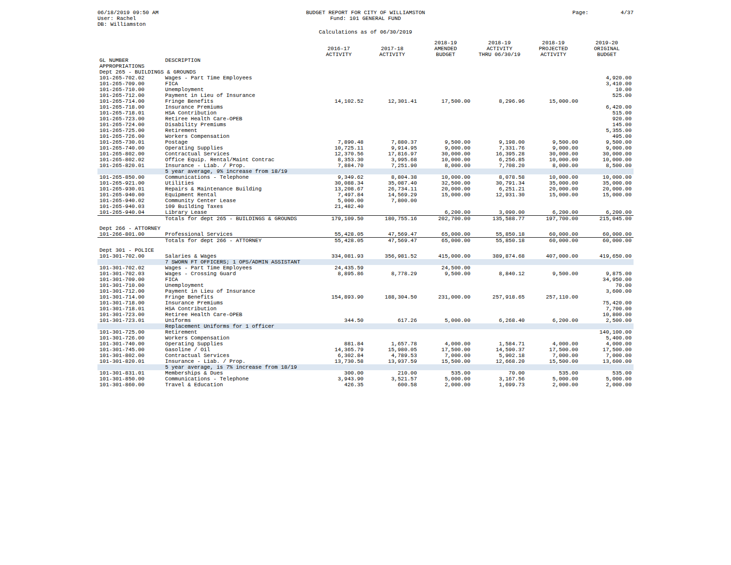06/18/2019 09:50 AM User: Rachel DB: Williamston
BUDGET REPORT FOR CITY OF WILLIAMSTON
Fund: 101 GENERAL FUND
Page: 4/37
Calculations as of 06/30/2019
| | | 2016-17 ACTIVITY | 2017-18 ACTIVITY | 2018-19 AMENDED BUDGET | 2018-19 ACTIVITY THRU 06/30/19 | 2018-19 PROJECTED ACTIVITY | 2019-20 ORIGINAL BUDGET |
| GL NUMBER | DESCRIPTION | | | | | | |
| APPROPRIATIONS |
| Dept 265 - BUILDINGS & GROUNDS |
| 101-265-702.02 | Wages - Part Time Employees | | | | | | 4,920.00 |
| 101-265-709.00 | FICA | | | | | | 3,410.00 |
| 101-265-710.00 | Unemployment | | | | | | 10.00 |
| 101-265-712.00 | Payment in Lieu of Insurance | | | | | | 525.00 |
| 101-265-714.00 | Fringe Benefits | 14,102.52 | 12,301.41 | 17,500.00 | 8,296.96 | 15,000.00 | |
| 101-265-718.00 | Insurance Premiums | | | | | | 6,420.00 |
| 101-265-718.01 | HSA Contribution | | | | | | 515.00 |
| 101-265-723.00 | Retiree Health Care-OPEB | | | | | | 920.00 |
| 101-265-724.00 | Disability Premiums | | | | | | 145.00 |
| 101-265-725.00 | Retirement | | | | | | 5,355.00 |
| 101-265-726.00 | Workers Compensation | | | | | | 495.00 |
| 101-265-730.01 | Postage | 7,890.48 | 7,880.37 | 9,500.00 | 9,198.00 | 9,500.00 | 9,500.00 |
| 101-265-740.00 | Operating Supplies | 10,725.11 | 9,914.95 | 9,000.00 | 7,331.76 | 9,000.00 | 9,000.00 |
| 101-265-802.00 | Contractual Services | 12,370.56 | 17,816.97 | 30,000.00 | 16,395.28 | 30,000.00 | 30,000.00 |
| 101-265-802.02 | Office Equip. Rental/Maint Contrac | 8,353.30 | 3,995.68 | 10,000.00 | 6,256.85 | 10,000.00 | 10,000.00 |
| 101-265-820.01 | Insurance - Liab. / Prop. | 7,884.70 | 7,251.90 | 8,000.00 | 7,708.20 | 8,000.00 | 8,500.00 |
| | 5 year average, 9% increase from 18/19 |
| 101-265-850.00 | Communications - Telephone | 9,349.62 | 8,804.38 | 10,000.00 | 8,078.58 | 10,000.00 | 10,000.00 |
| 101-265-921.00 | Utilities | 30,088.34 | 35,087.40 | 32,500.00 | 30,791.34 | 35,000.00 | 35,000.00 |
| 101-265-930.01 | Repairs & Maintenance Building | 13,208.67 | 26,734.11 | 20,000.00 | 6,251.21 | 20,000.00 | 20,000.00 |
| 101-265-940.00 | Equipment Rental | 7,497.84 | 14,569.29 | 15,000.00 | 12,931.30 | 15,000.00 | 15,000.00 |
| 101-265-940.02 | Community Center Lease | 5,000.00 | 7,800.00 | | | | |
| 101-265-940.03 | 109 Building Taxes | 21,482.40 | | | | | |
| 101-265-940.04 | Library Lease | | | 6,200.00 | 3,090.00 | 6,200.00 | 6,200.00 |
| | Totals for dept 265 - BUILDINGS & GROUNDS | 179,109.50 | 180,755.16 | 202,700.00 | 135,588.77 | 197,700.00 | 215,045.00 |
| Dept 266 - ATTORNEY |
| 101-266-801.00 | Professional Services | 55,428.05 | 47,569.47 | 65,000.00 | 55,850.18 | 60,000.00 | 60,000.00 |
| | Totals for dept 266 - ATTORNEY | 55,428.05 | 47,569.47 | 65,000.00 | 55,850.18 | 60,000.00 | 60,000.00 |
| Dept 301 - POLICE |
| 101-301-702.00 | Salaries & Wages | 334,081.93 | 356,981.52 | 415,000.00 | 389,874.68 | 407,000.00 | 419,650.00 |
| | 7 SWORN FT OFFICERS; 1 OPS/ADMIN ASSISTANT |
| 101-301-702.02 | Wages - Part Time Employees | 24,435.59 | | 24,500.00 | | | |
| 101-301-702.03 | Wages - Crossing Guard | 8,895.86 | 8,778.29 | 9,500.00 | 8,840.12 | 9,500.00 | 9,875.00 |
| 101-301-709.00 | FICA | | | | | | 34,950.00 |
| 101-301-710.00 | Unemployment | | | | | | 70.00 |
| 101-301-712.00 | Payment in Lieu of Insurance | | | | | | 3,600.00 |
| 101-301-714.00 | Fringe Benefits | 154,893.90 | 188,304.50 | 231,000.00 | 257,918.65 | 257,110.00 | |
| 101-301-718.00 | Insurance Premiums | | | | | | 75,420.00 |
| 101-301-718.01 | HSA Contribution | | | | | | 7,700.00 |
| 101-301-723.00 | Retiree Health Care-OPEB | | | | | | 10,800.00 |
| 101-301-723.01 | Uniforms | 344.50 | 617.26 | 5,000.00 | 6,268.40 | 6,200.00 | 2,500.00 |
| | Replacement Uniforms for 1 officer |
| 101-301-725.00 | Retirement | | | | | | 140,100.00 |
| 101-301-726.00 | Workers Compensation | | | | | | 5,400.00 |
| 101-301-740.00 | Operating Supplies | 881.84 | 1,657.78 | 4,000.00 | 1,584.71 | 4,000.00 | 4,000.00 |
| 101-301-745.00 | Gasoline / Oil | 14,365.79 | 15,980.05 | 17,500.00 | 14,590.37 | 17,500.00 | 17,500.00 |
| 101-301-802.00 | Contractual Services | 6,302.84 | 4,789.53 | 7,000.00 | 5,902.18 | 7,000.00 | 7,000.00 |
| 101-301-820.01 | Insurance - Liab. / Prop. | 13,730.58 | 13,937.59 | 15,500.00 | 12,668.20 | 15,500.00 | 13,600.00 |
| | 5 year average, is 7% increase from 18/19 |
| 101-301-831.01 | Memberships & Dues | 300.00 | 210.00 | 535.00 | 70.00 | 535.00 | 535.00 |
| 101-301-850.00 | Communications - Telephone | 3,943.90 | 3,521.57 | 5,000.00 | 3,167.56 | 5,000.00 | 5,000.00 |
| 101-301-860.00 | Travel & Education | 426.35 | 600.58 | 2,000.00 | 1,699.73 | 2,000.00 | 2,000.00 |